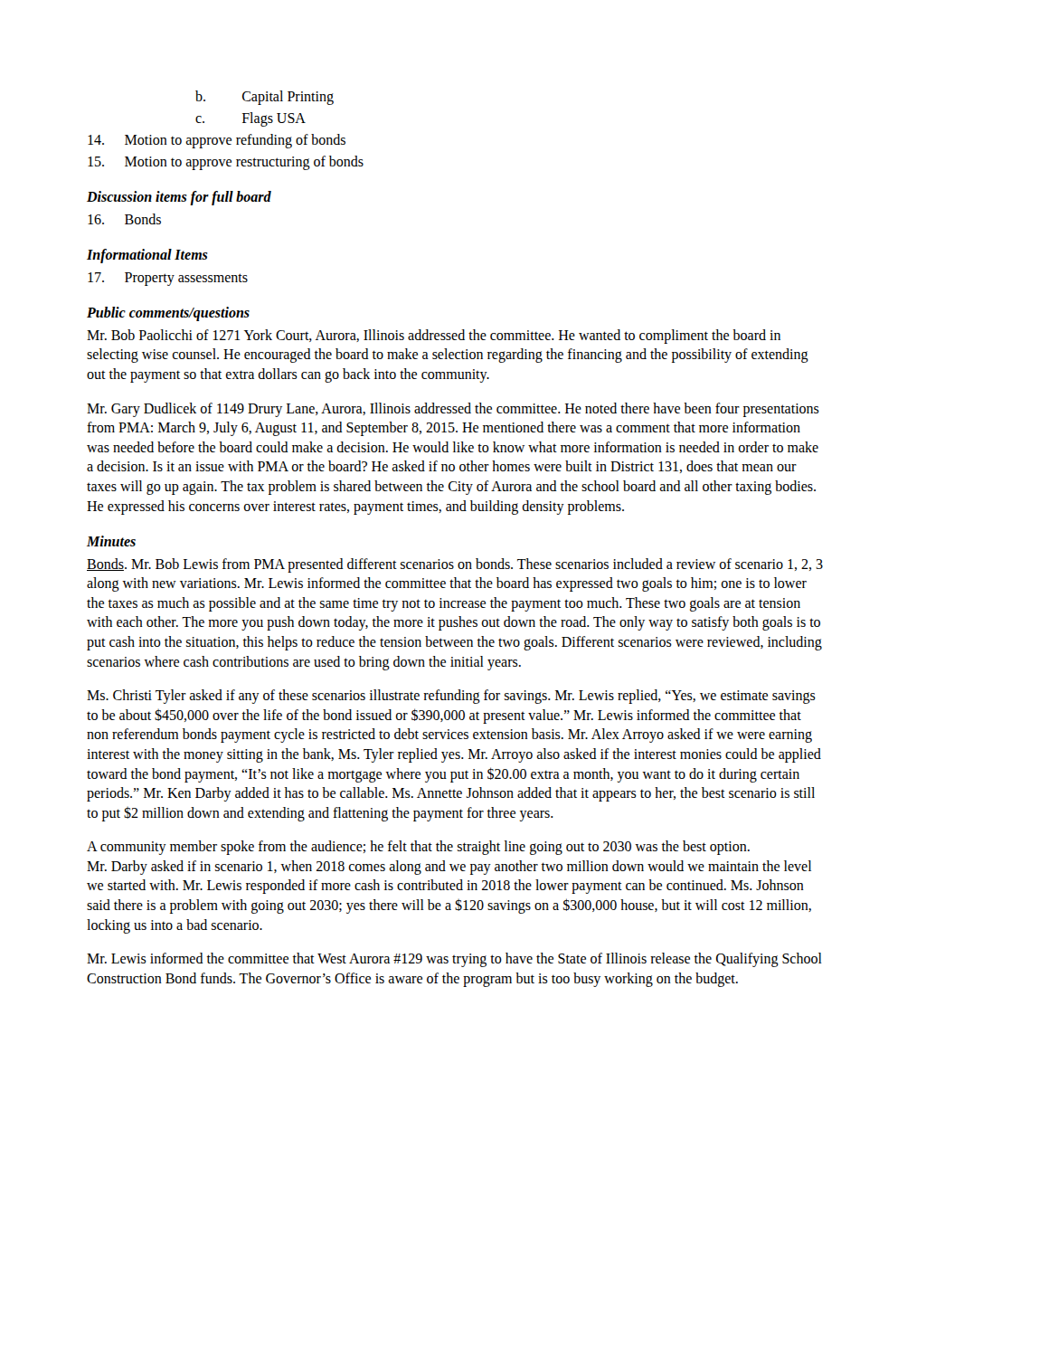b. Capital Printing
c. Flags USA
14. Motion to approve refunding of bonds
15. Motion to approve restructuring of bonds
Discussion items for full board
16. Bonds
Informational Items
17. Property assessments
Public comments/questions
Mr. Bob Paolicchi of 1271 York Court, Aurora, Illinois addressed the committee. He wanted to compliment the board in selecting wise counsel. He encouraged the board to make a selection regarding the financing and the possibility of extending out the payment so that extra dollars can go back into the community.
Mr. Gary Dudlicek of 1149 Drury Lane, Aurora, Illinois addressed the committee. He noted there have been four presentations from PMA: March 9, July 6, August 11, and September 8, 2015. He mentioned there was a comment that more information was needed before the board could make a decision. He would like to know what more information is needed in order to make a decision. Is it an issue with PMA or the board? He asked if no other homes were built in District 131, does that mean our taxes will go up again. The tax problem is shared between the City of Aurora and the school board and all other taxing bodies. He expressed his concerns over interest rates, payment times, and building density problems.
Minutes
Bonds. Mr. Bob Lewis from PMA presented different scenarios on bonds. These scenarios included a review of scenario 1, 2, 3 along with new variations. Mr. Lewis informed the committee that the board has expressed two goals to him; one is to lower the taxes as much as possible and at the same time try not to increase the payment too much. These two goals are at tension with each other. The more you push down today, the more it pushes out down the road. The only way to satisfy both goals is to put cash into the situation, this helps to reduce the tension between the two goals. Different scenarios were reviewed, including scenarios where cash contributions are used to bring down the initial years.
Ms. Christi Tyler asked if any of these scenarios illustrate refunding for savings. Mr. Lewis replied, “Yes, we estimate savings to be about $450,000 over the life of the bond issued or $390,000 at present value.” Mr. Lewis informed the committee that non referendum bonds payment cycle is restricted to debt services extension basis. Mr. Alex Arroyo asked if we were earning interest with the money sitting in the bank, Ms. Tyler replied yes. Mr. Arroyo also asked if the interest monies could be applied toward the bond payment, “It’s not like a mortgage where you put in $20.00 extra a month, you want to do it during certain periods.” Mr. Ken Darby added it has to be callable. Ms. Annette Johnson added that it appears to her, the best scenario is still to put $2 million down and extending and flattening the payment for three years.
A community member spoke from the audience; he felt that the straight line going out to 2030 was the best option.
Mr. Darby asked if in scenario 1, when 2018 comes along and we pay another two million down would we maintain the level we started with. Mr. Lewis responded if more cash is contributed in 2018 the lower payment can be continued. Ms. Johnson said there is a problem with going out 2030; yes there will be a $120 savings on a $300,000 house, but it will cost 12 million, locking us into a bad scenario.
Mr. Lewis informed the committee that West Aurora #129 was trying to have the State of Illinois release the Qualifying School Construction Bond funds. The Governor’s Office is aware of the program but is too busy working on the budget.